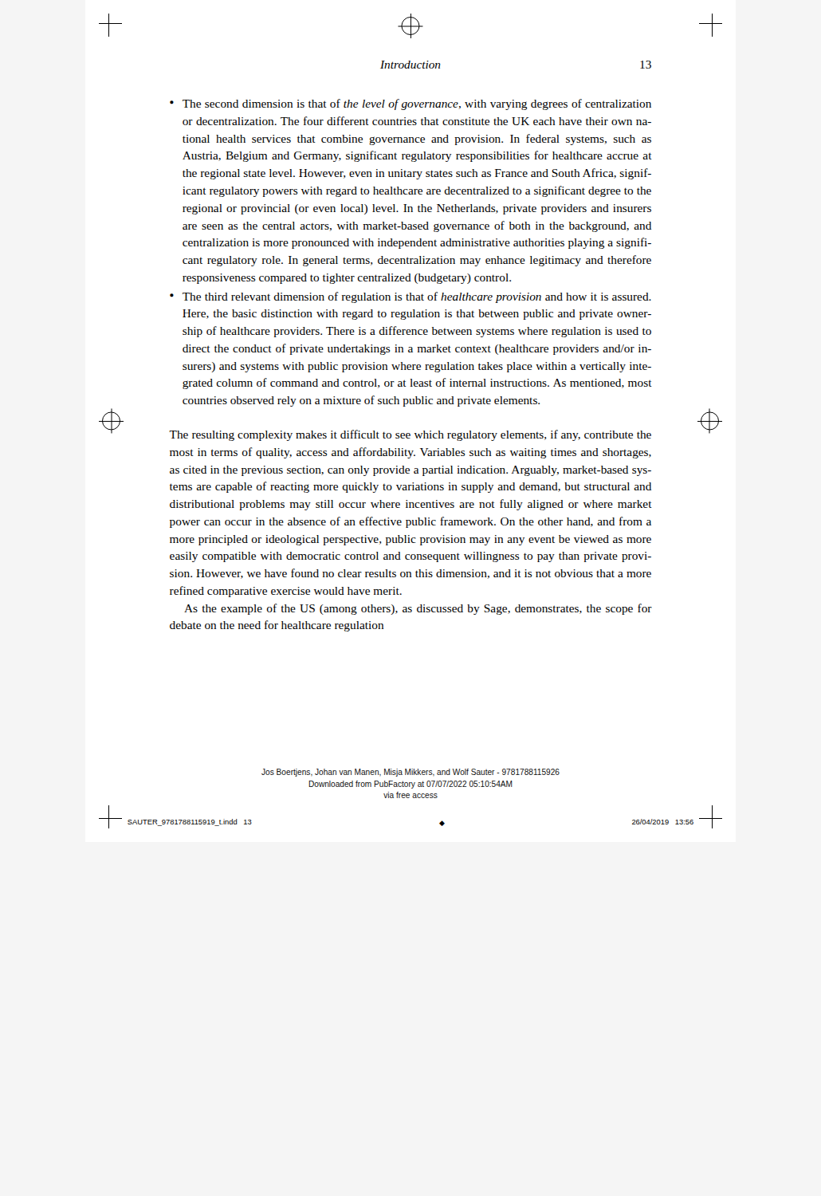Introduction 13
The second dimension is that of the level of governance, with varying degrees of centralization or decentralization. The four different countries that constitute the UK each have their own national health services that combine governance and provision. In federal systems, such as Austria, Belgium and Germany, significant regulatory responsibilities for healthcare accrue at the regional state level. However, even in unitary states such as France and South Africa, significant regulatory powers with regard to healthcare are decentralized to a significant degree to the regional or provincial (or even local) level. In the Netherlands, private providers and insurers are seen as the central actors, with market-based governance of both in the background, and centralization is more pronounced with independent administrative authorities playing a significant regulatory role. In general terms, decentralization may enhance legitimacy and therefore responsiveness compared to tighter central­ized (budgetary) control.
The third relevant dimension of regulation is that of healthcare provision and how it is assured. Here, the basic distinction with regard to regulation is that between public and private ownership of healthcare providers. There is a difference between systems where regulation is used to direct the conduct of private undertakings in a market context (healthcare providers and/or insurers) and systems with public provision where regulation takes place within a vertically integrated column of command and control, or at least of internal instructions. As mentioned, most countries observed rely on a mixture of such public and private elements.
The resulting complexity makes it difficult to see which regulatory elements, if any, contribute the most in terms of quality, access and affordability. Variables such as waiting times and shortages, as cited in the previous section, can only provide a partial indication. Arguably, market-based systems are capable of reacting more quickly to variations in supply and demand, but structural and distributional problems may still occur where incentives are not fully aligned or where market power can occur in the absence of an effective public framework. On the other hand, and from a more principled or ideological perspective, public provision may in any event be viewed as more easily compatible with democratic control and consequent willingness to pay than private provision. However, we have found no clear results on this dimension, and it is not obvious that a more refined comparative exercise would have merit.
As the example of the US (among others), as discussed by Sage, demonstrates, the scope for debate on the need for healthcare regulation
Jos Boertjens, Johan van Manen, Misja Mikkers, and Wolf Sauter - 9781788115926
Downloaded from PubFactory at 07/07/2022 05:10:54AM
via free access
SAUTER_9781788115919_t.indd 13 ◆ 26/04/2019 13:56